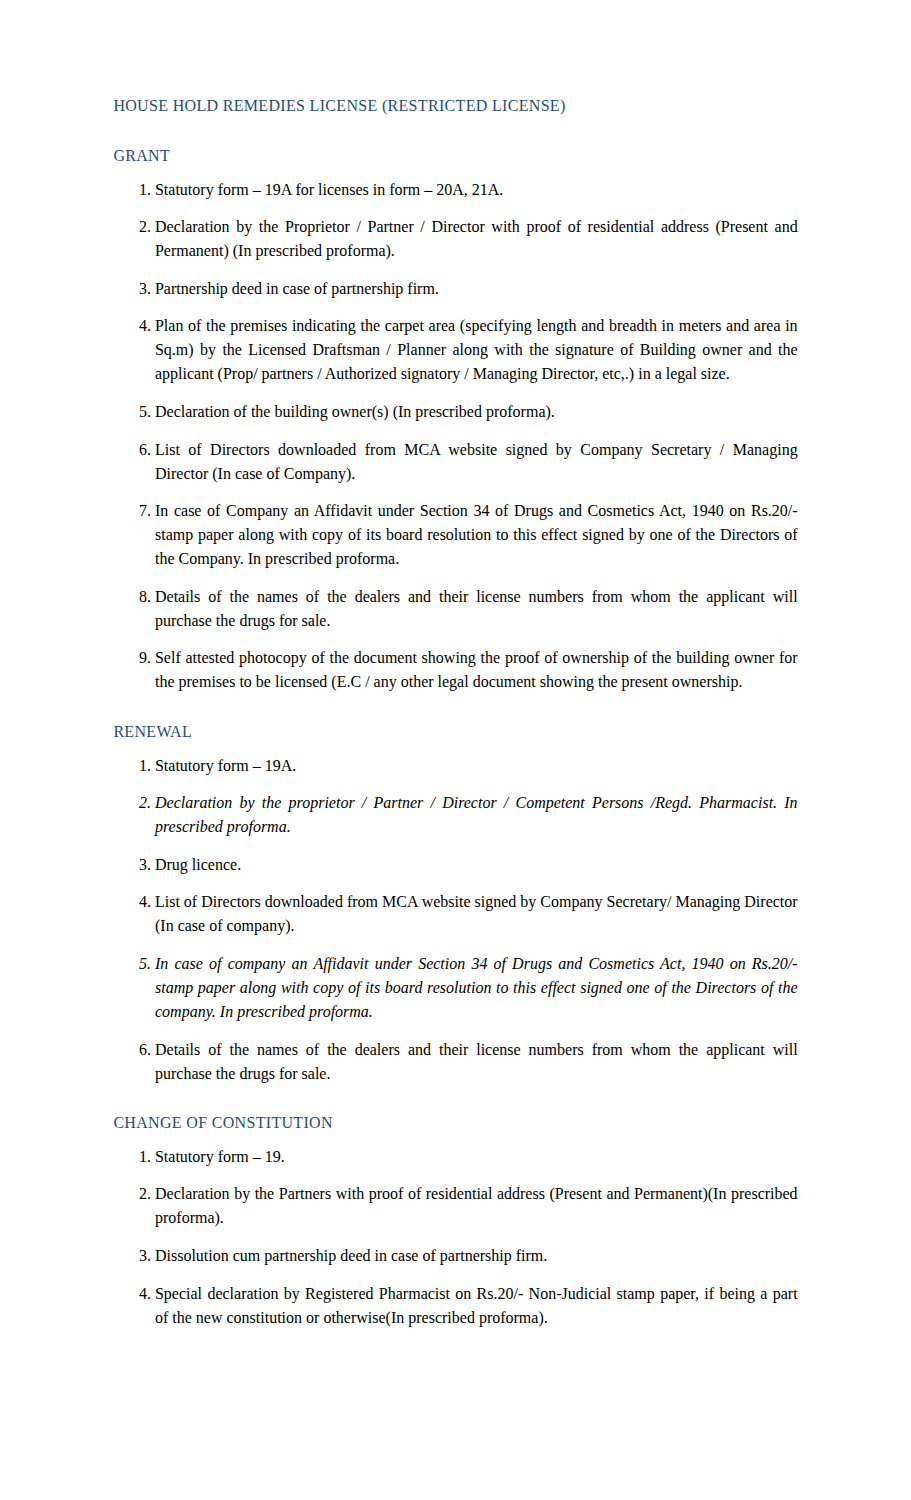HOUSE HOLD REMEDIES LICENSE (RESTRICTED LICENSE)
GRANT
Statutory form – 19A for licenses in form – 20A, 21A.
Declaration by the Proprietor / Partner / Director with proof of residential address (Present and Permanent) (In prescribed proforma).
Partnership deed in case of partnership firm.
Plan of the premises indicating the carpet area (specifying length and breadth in meters and area in Sq.m) by the Licensed Draftsman / Planner along with the signature of Building owner and the applicant (Prop/ partners / Authorized signatory / Managing Director, etc,.) in a legal size.
Declaration of the building owner(s) (In prescribed proforma).
List of Directors downloaded from MCA website signed by Company Secretary / Managing Director (In case of Company).
In case of Company an Affidavit under Section 34 of Drugs and Cosmetics Act, 1940 on Rs.20/- stamp paper along with copy of its board resolution to this effect signed by one of the Directors of the Company. In prescribed proforma.
Details of the names of the dealers and their license numbers from whom the applicant will purchase the drugs for sale.
Self attested photocopy of the document showing the proof of ownership of the building owner for the premises to be licensed (E.C / any other legal document showing the present ownership.
RENEWAL
Statutory form – 19A.
Declaration by the proprietor / Partner / Director / Competent Persons /Regd. Pharmacist. In prescribed proforma.
Drug licence.
List of Directors downloaded from MCA website signed by Company Secretary/ Managing Director (In case of company).
In case of company an Affidavit under Section 34 of Drugs and Cosmetics Act, 1940 on Rs.20/- stamp paper along with copy of its board resolution to this effect signed one of the Directors of the company. In prescribed proforma.
Details of the names of the dealers and their license numbers from whom the applicant will purchase the drugs for sale.
CHANGE OF CONSTITUTION
Statutory form – 19.
Declaration by the Partners with proof of residential address (Present and Permanent)(In prescribed proforma).
Dissolution cum partnership deed in case of partnership firm.
Special declaration by Registered Pharmacist on Rs.20/- Non-Judicial stamp paper, if being a part of the new constitution or otherwise(In prescribed proforma).